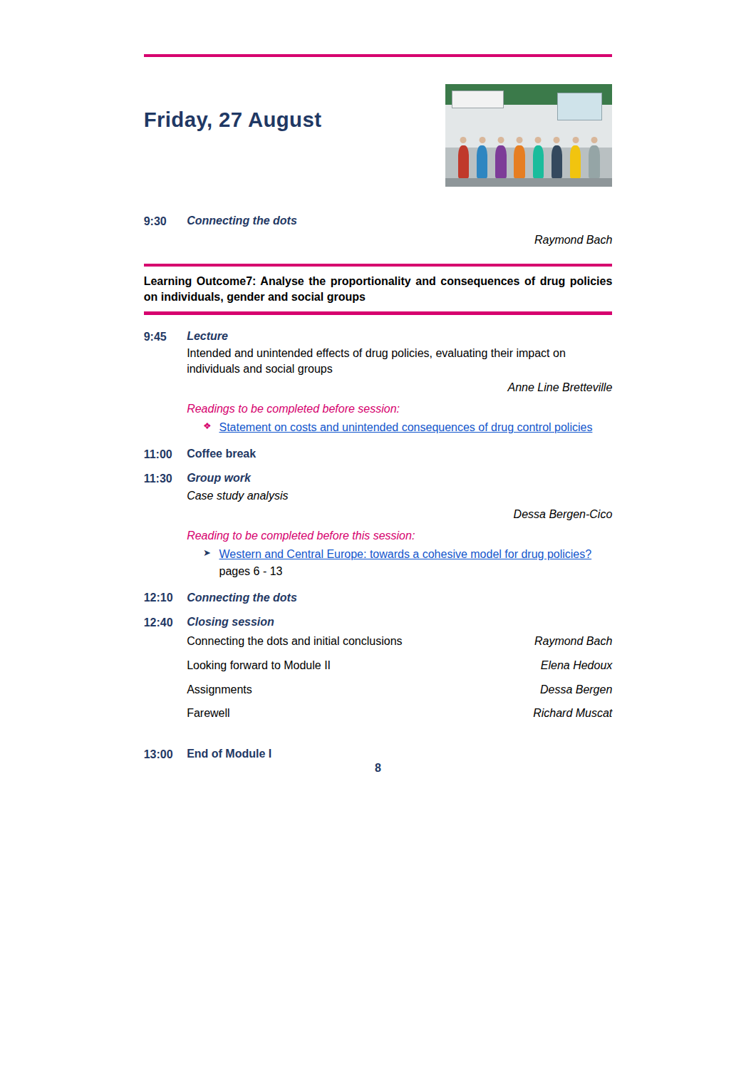Friday, 27 August
9:30
Connecting the dots
Raymond Bach
Learning Outcome7: Analyse the proportionality and consequences of drug policies on individuals, gender and social groups
9:45
Lecture
Intended and unintended effects of drug policies, evaluating their impact on individuals and social groups
Anne Line Bretteville
Readings to be completed before session:
Statement on costs and unintended consequences of drug control policies
11:00
Coffee break
11:30
Group work
Case study analysis
Dessa Bergen-Cico
Reading to be completed before this session:
Western and Central Europe: towards a cohesive model for drug policies?
pages 6 - 13
12:10
Connecting the dots
12:40
Closing session
Connecting the dots and initial conclusions
Raymond Bach
Looking forward to Module II
Elena Hedoux
Assignments
Dessa Bergen
Farewell
Richard Muscat
13:00
End of Module I
8